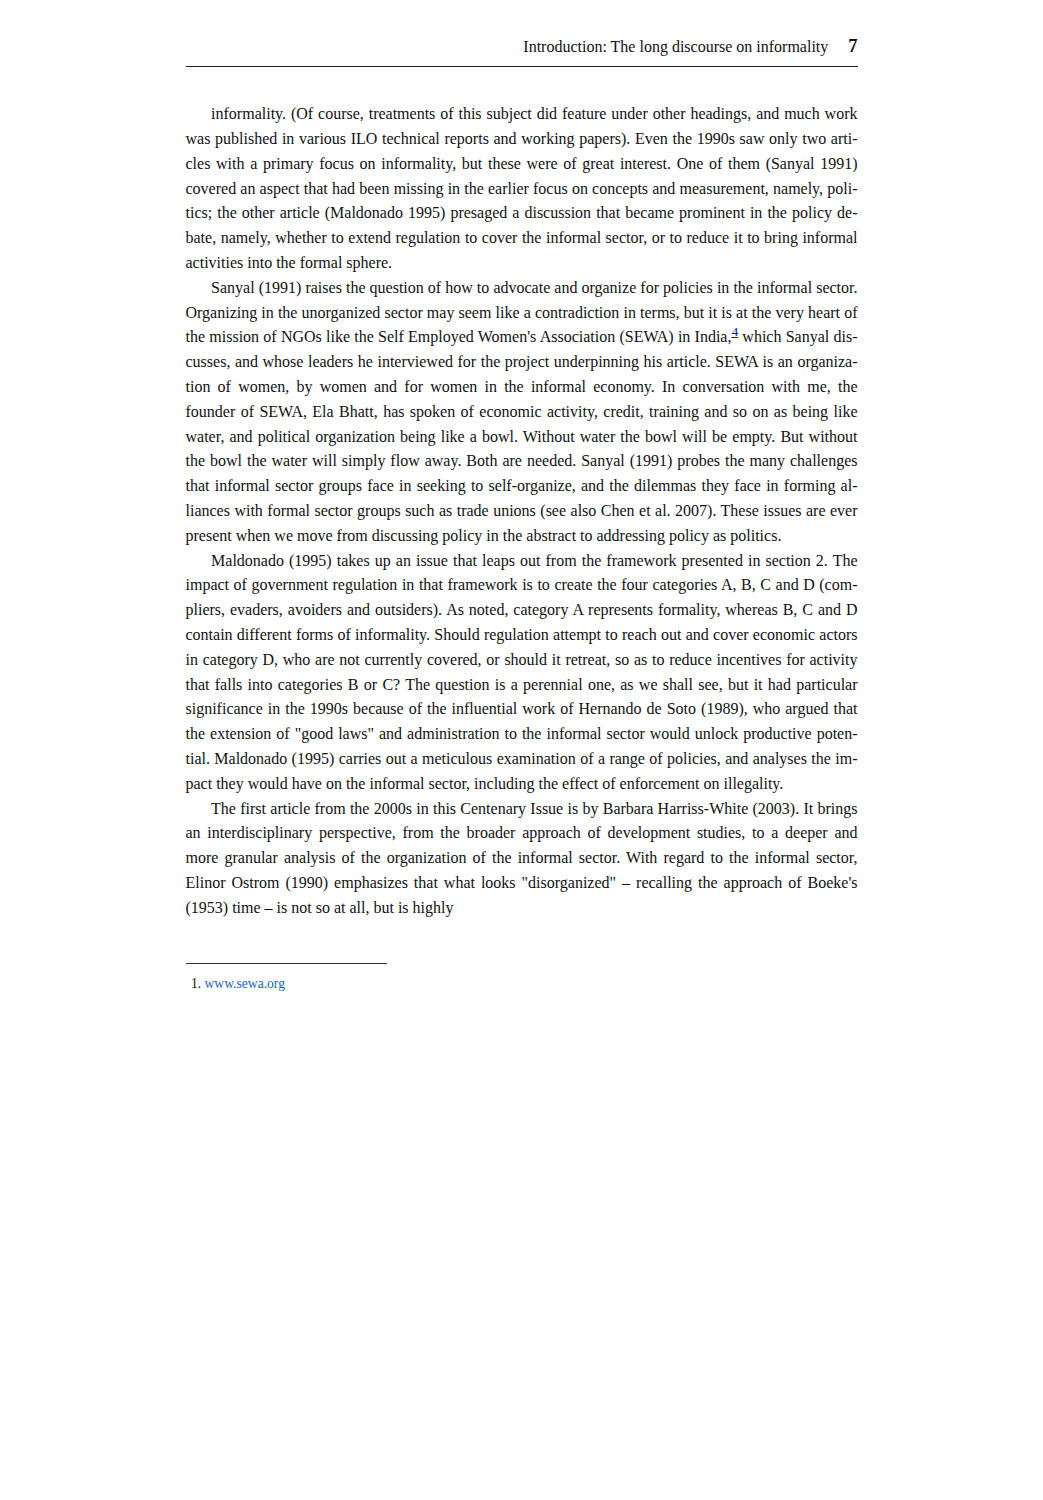Introduction: The long discourse on informality
7
informality. (Of course, treatments of this subject did feature under other headings, and much work was published in various ILO technical reports and working papers). Even the 1990s saw only two articles with a primary focus on informality, but these were of great interest. One of them (Sanyal 1991) covered an aspect that had been missing in the earlier focus on concepts and measurement, namely, politics; the other article (Maldonado 1995) presaged a discussion that became prominent in the policy debate, namely, whether to extend regulation to cover the informal sector, or to reduce it to bring informal activities into the formal sphere.
Sanyal (1991) raises the question of how to advocate and organize for policies in the informal sector. Organizing in the unorganized sector may seem like a contradiction in terms, but it is at the very heart of the mission of NGOs like the Self Employed Women's Association (SEWA) in India,4 which Sanyal discusses, and whose leaders he interviewed for the project underpinning his article. SEWA is an organization of women, by women and for women in the informal economy. In conversation with me, the founder of SEWA, Ela Bhatt, has spoken of economic activity, credit, training and so on as being like water, and political organization being like a bowl. Without water the bowl will be empty. But without the bowl the water will simply flow away. Both are needed. Sanyal (1991) probes the many challenges that informal sector groups face in seeking to self-organize, and the dilemmas they face in forming alliances with formal sector groups such as trade unions (see also Chen et al. 2007). These issues are ever present when we move from discussing policy in the abstract to addressing policy as politics.
Maldonado (1995) takes up an issue that leaps out from the framework presented in section 2. The impact of government regulation in that framework is to create the four categories A, B, C and D (compliers, evaders, avoiders and outsiders). As noted, category A represents formality, whereas B, C and D contain different forms of informality. Should regulation attempt to reach out and cover economic actors in category D, who are not currently covered, or should it retreat, so as to reduce incentives for activity that falls into categories B or C? The question is a perennial one, as we shall see, but it had particular significance in the 1990s because of the influential work of Hernando de Soto (1989), who argued that the extension of "good laws" and administration to the informal sector would unlock productive potential. Maldonado (1995) carries out a meticulous examination of a range of policies, and analyses the impact they would have on the informal sector, including the effect of enforcement on illegality.
The first article from the 2000s in this Centenary Issue is by Barbara Harriss-White (2003). It brings an interdisciplinary perspective, from the broader approach of development studies, to a deeper and more granular analysis of the organization of the informal sector. With regard to the informal sector, Elinor Ostrom (1990) emphasizes that what looks "disorganized" – recalling the approach of Boeke's (1953) time – is not so at all, but is highly
www.sewa.org